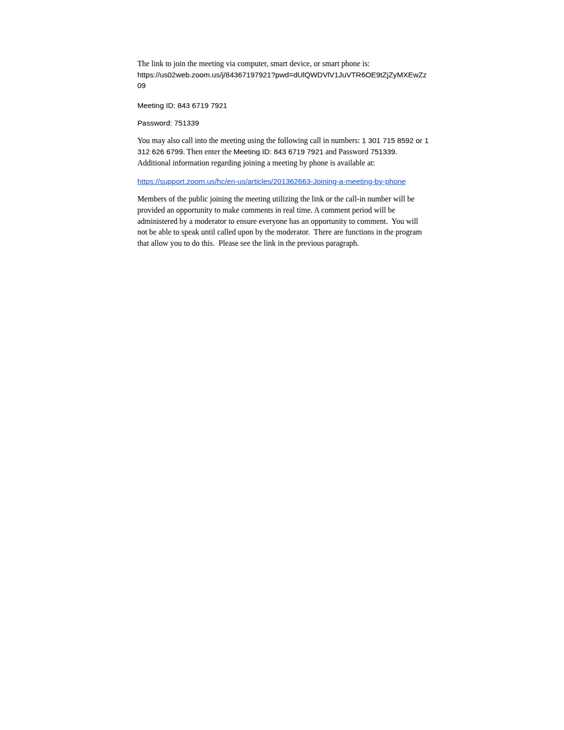The link to join the meeting via computer, smart device, or smart phone is:
https://us02web.zoom.us/j/84367197921?pwd=dUlQWDVlV1JuVTR6OE9tZjZyMXEwZz09
Meeting ID: 843 6719 7921
Password: 751339
You may also call into the meeting using the following call in numbers: 1 301 715 8592 or 1 312 626 6799. Then enter the Meeting ID: 843 6719 7921 and Password 751339. Additional information regarding joining a meeting by phone is available at:
https://support.zoom.us/hc/en-us/articles/201362663-Joining-a-meeting-by-phone
Members of the public joining the meeting utilizing the link or the call-in number will be provided an opportunity to make comments in real time. A comment period will be administered by a moderator to ensure everyone has an opportunity to comment. You will not be able to speak until called upon by the moderator. There are functions in the program that allow you to do this. Please see the link in the previous paragraph.